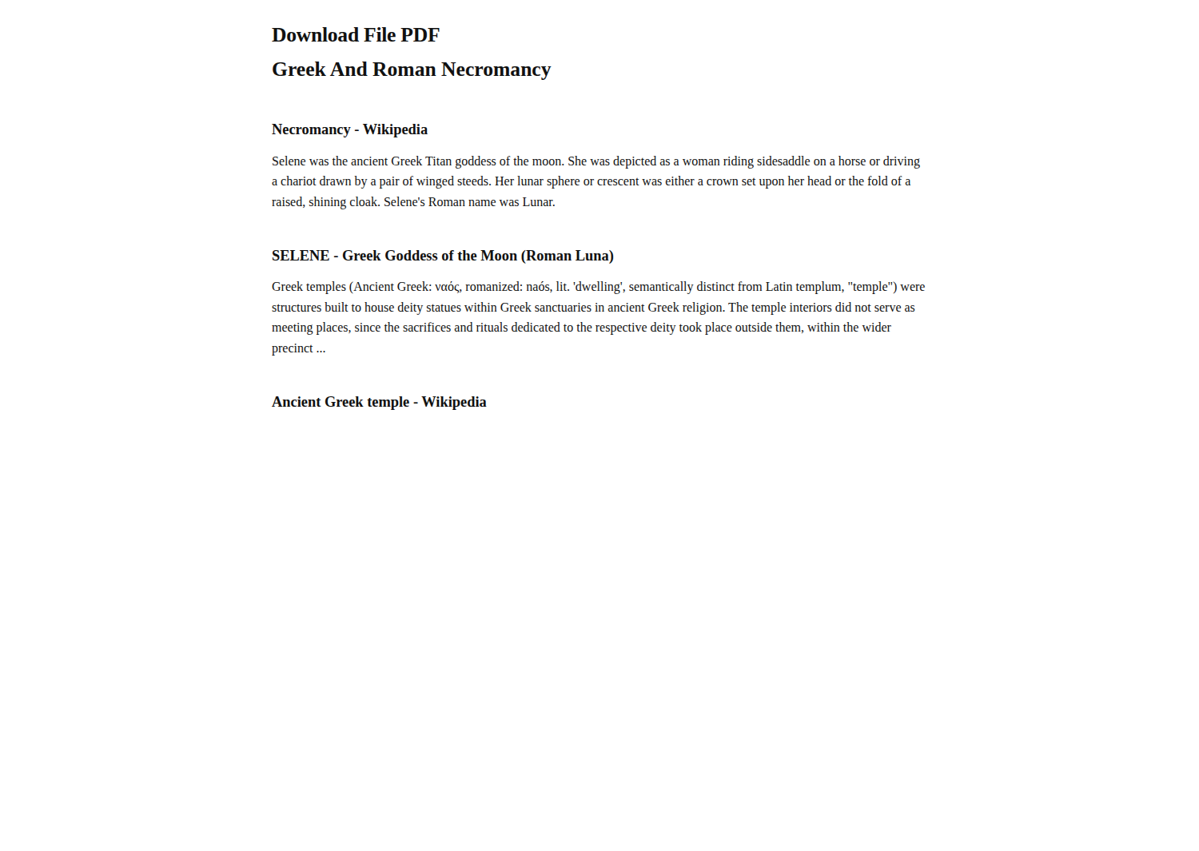Download File PDF
Greek And Roman Necromancy
Necromancy - Wikipedia
Selene was the ancient Greek Titan goddess of the moon. She was depicted as a woman riding sidesaddle on a horse or driving a chariot drawn by a pair of winged steeds. Her lunar sphere or crescent was either a crown set upon her head or the fold of a raised, shining cloak. Selene's Roman name was Lunar.
SELENE - Greek Goddess of the Moon (Roman Luna)
Greek temples (Ancient Greek: ναός, romanized: naós, lit. 'dwelling', semantically distinct from Latin templum, "temple") were structures built to house deity statues within Greek sanctuaries in ancient Greek religion. The temple interiors did not serve as meeting places, since the sacrifices and rituals dedicated to the respective deity took place outside them, within the wider precinct ...
Ancient Greek temple - Wikipedia